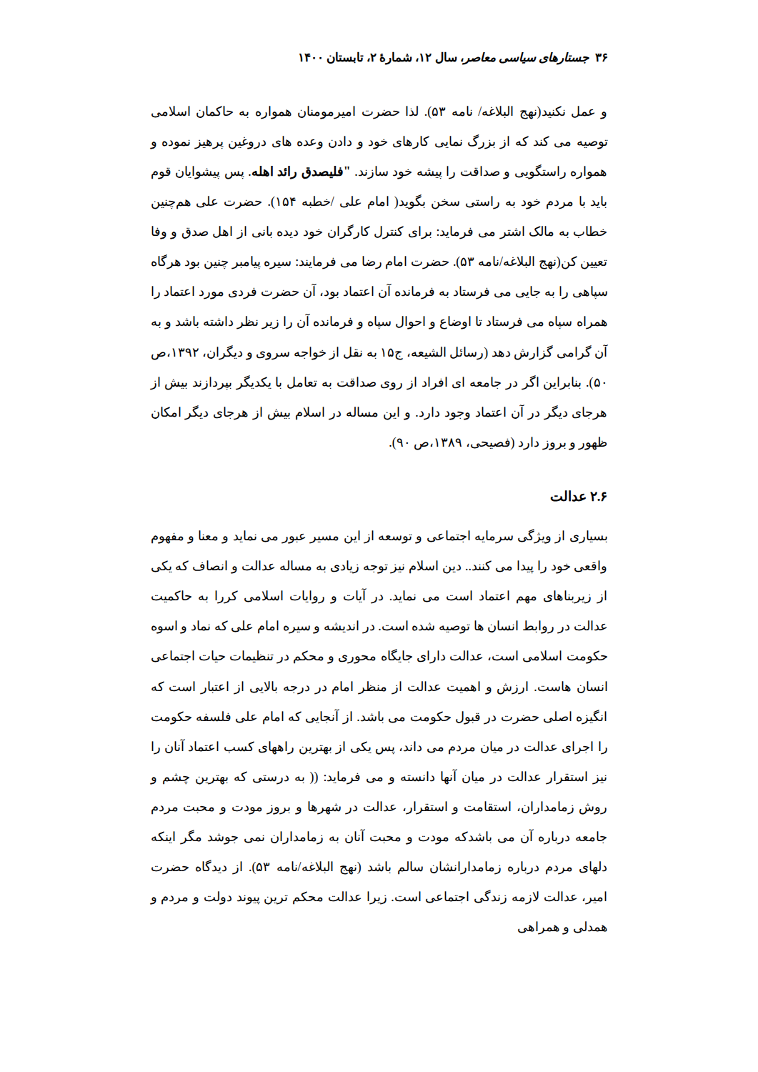۳۶ جستارهای سیاسی معاصر، سال ۱۲، شمارهٔ ۲، تابستان ۱۴۰۰
و عمل نکنید(نهج البلاغه/ نامه ۵۳). لذا حضرت امیرمومنان همواره به حاکمان اسلامی توصیه می کند که از بزرگ نمایی کارهای خود و دادن وعده های دروغین پرهیز نموده و همواره راستگویی و صداقت را پیشه خود سازند. "فلیصدق رائد اهله. پس پیشوایان قوم باید با مردم خود به راستی سخن بگوید( امام علی /خطبه ۱۵۴). حضرت علی هم‌چنین خطاب به مالک اشتر می فرماید: برای کنترل کارگران خود دیده بانی از اهل صدق و وفا تعیین کن(نهج البلاغه/نامه ۵۳). حضرت امام رضا می فرمایند: سیره پیامبر چنین بود هرگاه سپاهی را به جایی می فرستاد به فرمانده آن اعتماد بود، آن حضرت فردی مورد اعتماد را همراه سپاه می فرستاد تا اوضاع و احوال سپاه و فرمانده آن را زیر نظر داشته باشد و به آن گرامی گزارش دهد (رسائل الشیعه، ج۱۵ به نقل از خواجه سروی و دیگران، ۱۳۹۲،ص ۵۰). بنابراین اگر در جامعه ای افراد از روی صداقت به تعامل با یکدیگر بپردازند بیش از هرجای دیگر در آن اعتماد وجود دارد. و این مساله در اسلام بیش از هرجای دیگر امکان ظهور و بروز دارد (فصیحی، ۱۳۸۹،ص ۹۰).
۲.۶ عدالت
بسیاری از ویژگی سرمایه اجتماعی و توسعه از این مسیر عبور می نماید و معنا و مفهوم واقعی خود را پیدا می کنند.. دین اسلام نیز توجه زیادی به مساله عدالت و انصاف که یکی از زیربناهای مهم اعتماد است می نماید. در آیات و روایات اسلامی کررا به حاکمیت عدالت در روابط انسان ها توصیه شده است. در اندیشه و سیره امام علی که نماد و اسوه حکومت اسلامی است، عدالت دارای جایگاه محوری و محکم در تنظیمات حیات اجتماعی انسان هاست. ارزش و اهمیت عدالت از منظر امام در درجه بالایی از اعتبار است که انگیزه اصلی حضرت در قبول حکومت می باشد. از آنجایی که امام علی فلسفه حکومت را اجرای عدالت در میان مردم می داند، پس یکی از بهترین راههای کسب اعتماد آنان را نیز استقرار عدالت در میان آنها دانسته و می فرماید: (( به درستی که بهترین چشم و روش زمامداران، استقامت و استقرار، عدالت در شهرها و بروز مودت و محبت مردم جامعه درباره آن می باشدکه مودت و محبت آنان به زمامداران نمی جوشد مگر اینکه دلهای مردم درباره زمامدارانشان سالم باشد (نهج البلاغه/نامه ۵۳). از دیدگاه حضرت امیر، عدالت لازمه زندگی اجتماعی است. زیرا عدالت محکم ترین پیوند دولت و مردم و همدلی و همراهی